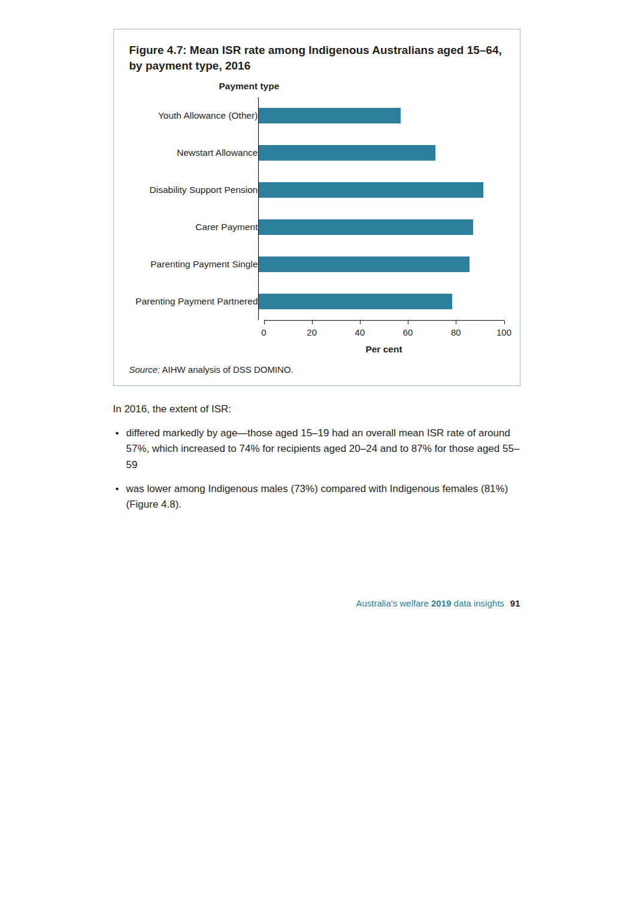Figure 4.7: Mean ISR rate among Indigenous Australians aged 15–64,
by payment type, 2016
Payment type
| Youth Allowance (Other) | |
| Newstart Allowance | |
| Disability Support Pension | |
| Carer Payment | |
| Parenting Payment Single | |
| Parenting Payment Partnered | |
0 20 40 60 80 100
Per cent
Source: AIHW analysis of DSS DOMINO.
In 2016, the extent of ISR:
differed markedly by age—those aged 15–19 had an overall mean ISR rate of around 57%, which increased to 74% for recipients aged 20–24 and to 87% for those aged 55–59
was lower among Indigenous males (73%) compared with Indigenous females (81%) (Figure 4.8).
Australia’s welfare 2019 data insights 91